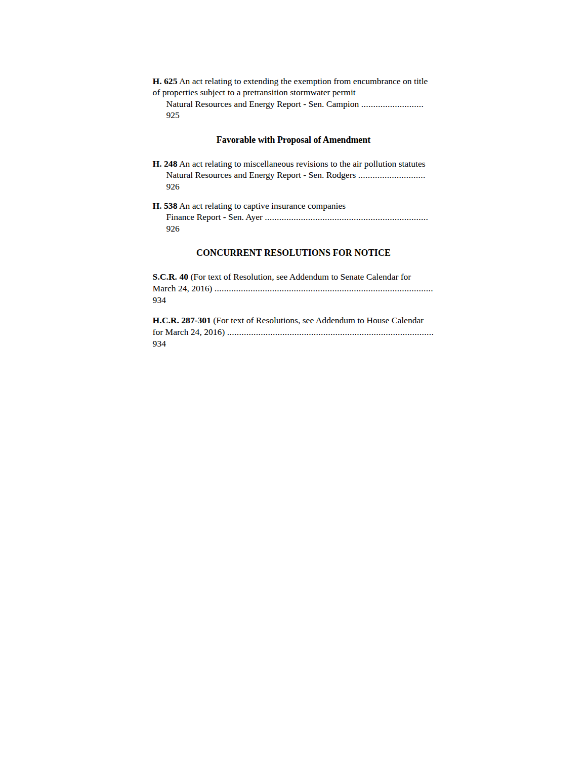H. 625 An act relating to extending the exemption from encumbrance on title of properties subject to a pretransition stormwater permit Natural Resources and Energy Report - Sen. Campion .......................... 925
Favorable with Proposal of Amendment
H. 248 An act relating to miscellaneous revisions to the air pollution statutes Natural Resources and Energy Report - Sen. Rodgers ............................ 926
H. 538 An act relating to captive insurance companies Finance Report - Sen. Ayer .................................................................... 926
CONCURRENT RESOLUTIONS FOR NOTICE
S.C.R. 40 (For text of Resolution, see Addendum to Senate Calendar for March 24, 2016) ........................................................................................... 934
H.C.R. 287-301 (For text of Resolutions, see Addendum to House Calendar for March 24, 2016) ...................................................................................... 934